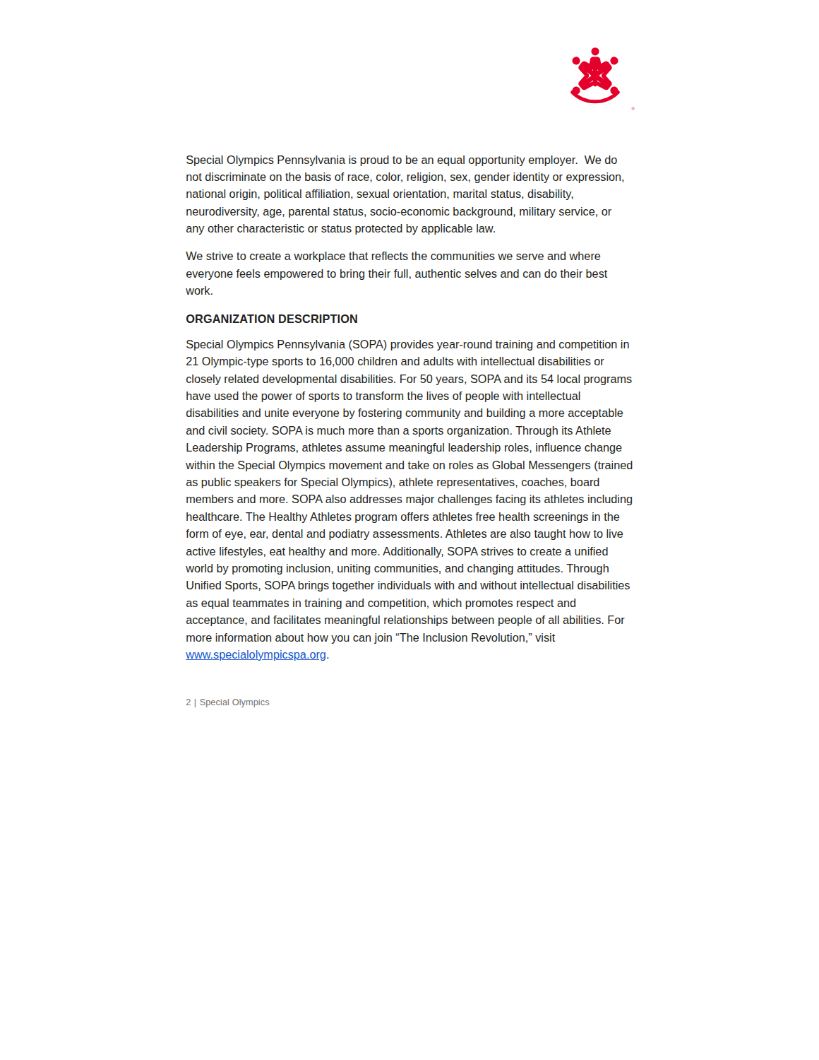®
Special Olympics Pennsylvania is proud to be an equal opportunity employer. We do not discriminate on the basis of race, color, religion, sex, gender identity or expression, national origin, political affiliation, sexual orientation, marital status, disability, neurodiversity, age, parental status, socio-economic background, military service, or any other characteristic or status protected by applicable law.
We strive to create a workplace that reflects the communities we serve and where everyone feels empowered to bring their full, authentic selves and can do their best work.
ORGANIZATION DESCRIPTION
Special Olympics Pennsylvania (SOPA) provides year-round training and competition in 21 Olympic-type sports to 16,000 children and adults with intellectual disabilities or closely related developmental disabilities. For 50 years, SOPA and its 54 local programs have used the power of sports to transform the lives of people with intellectual disabilities and unite everyone by fostering community and building a more acceptable and civil society. SOPA is much more than a sports organization. Through its Athlete Leadership Programs, athletes assume meaningful leadership roles, influence change within the Special Olympics movement and take on roles as Global Messengers (trained as public speakers for Special Olympics), athlete representatives, coaches, board members and more. SOPA also addresses major challenges facing its athletes including healthcare. The Healthy Athletes program offers athletes free health screenings in the form of eye, ear, dental and podiatry assessments. Athletes are also taught how to live active lifestyles, eat healthy and more. Additionally, SOPA strives to create a unified world by promoting inclusion, uniting communities, and changing attitudes. Through Unified Sports, SOPA brings together individuals with and without intellectual disabilities as equal teammates in training and competition, which promotes respect and acceptance, and facilitates meaningful relationships between people of all abilities. For more information about how you can join “The Inclusion Revolution,” visit www.specialolympicspa.org.
2|Special Olympics